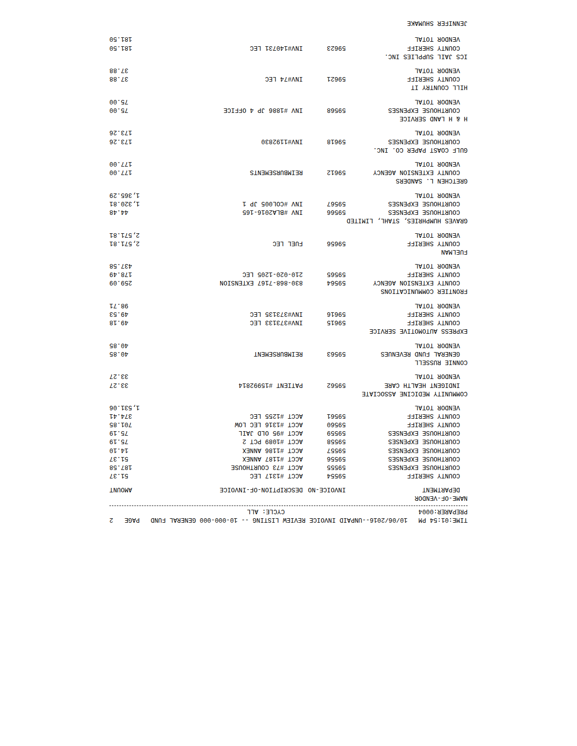TIME:01:54 PM 10/06/2016--UNPAID INVOICE REVIEW LISTING -- 10-000-000 GENERAL FUND PAGE 2
PREPARER:0004 CYCLE: ALL
| NAME-OF-VENDOR | | | |
| DEPARTMENT | INVOICE-NO | DESCRIPTION-OF-INVOICE | AMOUNT |
| COUNTY SHERIFF | 59554 | ACCT #1317 LEC | 51.37 |
| COURTHOUSE EXPENSES | 59555 | ACCT #73 COURTHOUSE | 187.58 |
| COURTHOUSE EXPENSES | 59556 | ACCT #1187 ANNEX | 51.37 |
| COURTHOUSE EXPENSES | 59557 | ACCT #1186 ANNEX | 14.10 |
| COURTHOUSE EXPENSES | 59558 | ACCT #1089 PCT 2 | 75.19 |
| COURTHOUSE EXPENSES | 59559 | ACCT #95 OLD JAIL | 75.19 |
| COUNTY SHERIFF | 59560 | ACCT #1316 LEC LOW | 701.85 |
| COUNTY SHERIFF | 59561 | ACCT #1255 LEC | 374.41 |
| VENDOR TOTAL | | | 1,531.06 |
| COMMUNITY MEDICINE ASSOCIATE | | | |
| INDIGENT HEALTH CARE | 59562 | PATIENT #15992814 | 33.27 |
| VENDOR TOTAL | | | 33.27 |
| CONNIE RUSSELL | | | |
| GENERAL FUND REVENUES | 59563 | REIMBURSEMENT | 40.85 |
| VENDOR TOTAL | | | 40.85 |
| EXPRESS AUTOMOTIVE SERVICE | | | |
| COUNTY SHERIFF | 59615 | INV#373133 LEC | 49.18 |
| COUNTY SHERIFF | 59616 | INV#373135 LEC | 49.53 |
| VENDOR TOTAL | | | 98.71 |
| FRONTIER COMMUNICATIONS | | | |
| COUNTY EXTENSION AGENCY | 59564 | 830-868-7167 EXTENSION | 259.09 |
| COUNTY SHERIFF | 59565 | 210-020-1205 LEC | 178.49 |
| VENDOR TOTAL | | | 437.58 |
| FUELMAN | | | |
| COUNTY SHERIFF | 59656 | FUEL LEC | 2,571.81 |
| VENDOR TOTAL | | | 2,571.81 |
| GRAVES HUMPHRIES, STAHL, LIMITED | | | |
| COURTHOUSE EXPENSES | 59566 | INV #BLA2016-165 | 44.48 |
| COURTHOUSE EXPENSES | 59567 | INV #COL005 JP 1 | 1,320.81 |
| VENDOR TOTAL | | | 1,365.29 |
| GRETCHEN L. SANDERS | | | |
| COUNTY EXTENSION AGENCY | 59612 | REIMBURSEMENTS | 177.00 |
| VENDOR TOTAL | | | 177.00 |
| GULF COAST PAPER CO. INC. | | | |
| COURTHOUSE EXPENSES | 59618 | INV#1192830 | 173.26 |
| VENDOR TOTAL | | | 173.26 |
| H & H LAND SERVICE | | | |
| COURTHOUSE EXPENSES | 59568 | INV #1886 JP 4 OFFICE | 75.00 |
| VENDOR TOTAL | | | 75.00 |
| HILL COUNTRY IT | | | |
| COUNTY SHERIFF | 59621 | INV#74 LEC | 37.88 |
| VENDOR TOTAL | | | 37.88 |
| ICS JAIL SUPPLIES INC. | | | |
| COUNTY SHERIFF | 59623 | INV#140731 LEC | 181.50 |
| VENDOR TOTAL | | | 181.50 |
JENNIFER SHUMAKE